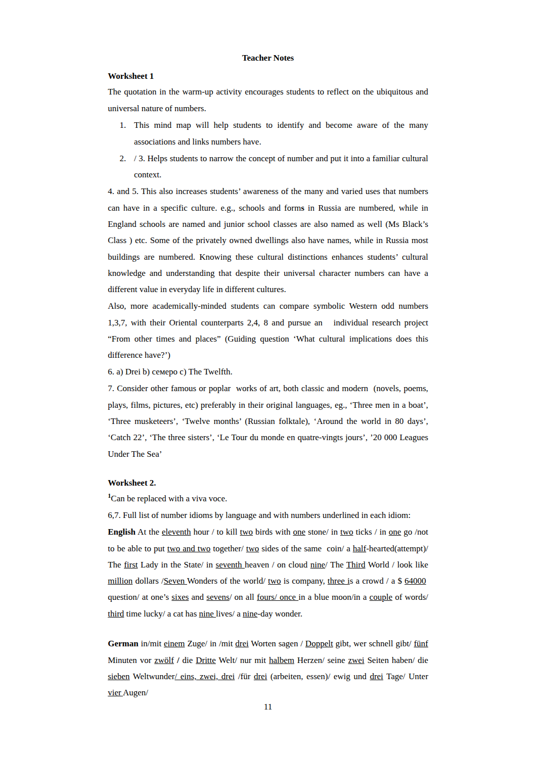Teacher Notes
Worksheet 1
The quotation in the warm-up activity encourages students to reflect on the ubiquitous and universal nature of numbers.
This mind map will help students to identify and become aware of the many associations and links numbers have.
/ 3. Helps students to narrow the concept of number and put it into a familiar cultural context.
4. and 5. This also increases students’ awareness of the many and varied uses that numbers can have in a specific culture. e.g., schools and forms in Russia are numbered, while in England schools are named and junior school classes are also named as well (Ms Black’s Class ) etc. Some of the privately owned dwellings also have names, while in Russia most buildings are numbered. Knowing these cultural distinctions enhances students’ cultural knowledge and understanding that despite their universal character numbers can have a different value in everyday life in different cultures.
Also, more academically-minded students can compare symbolic Western odd numbers 1,3,7, with their Oriental counterparts 2,4, 8 and pursue an individual research project “From other times and places” (Guiding question ‘What cultural implications does this difference have?’)
6. a) Drei b) семеро c) The Twelfth.
7. Consider other famous or poplar works of art, both classic and modern (novels, poems, plays, films, pictures, etc) preferably in their original languages, eg., ‘Three men in a boat’, ‘Three musketeers’, ‘Twelve months’ (Russian folktale), ‘Around the world in 80 days’, ‘Catch 22’, ‘The three sisters’, ‘Le Tour du monde en quatre-vingts jours’, ’20 000 Leagues Under The Sea’
Worksheet 2.
1Can be replaced with a viva voce.
6,7. Full list of number idioms by language and with numbers underlined in each idiom:
English At the eleventh hour / to kill two birds with one stone/ in two ticks / in one go /not to be able to put two and two together/ two sides of the same coin/ a half-hearted(attempt)/ The first Lady in the State/ in seventh heaven / on cloud nine/ The Third World / look like million dollars /Seven Wonders of the world/ two is company, three is a crowd / a $ 64000 question/ at one’s sixes and sevens/ on all fours/ once in a blue moon/in a couple of words/ third time lucky/ a cat has nine lives/ a nine-day wonder.
German in/mit einem Zuge/ in /mit drei Worten sagen / Doppelt gibt, wer schnell gibt/ fünf Minuten vor zwölf / die Dritte Welt/ nur mit halbem Herzen/ seine zwei Seiten haben/ die sieben Weltwunder/ eins, zwei, drei /für drei (arbeiten, essen)/ ewig und drei Tage/ Unter vier Augen/
11